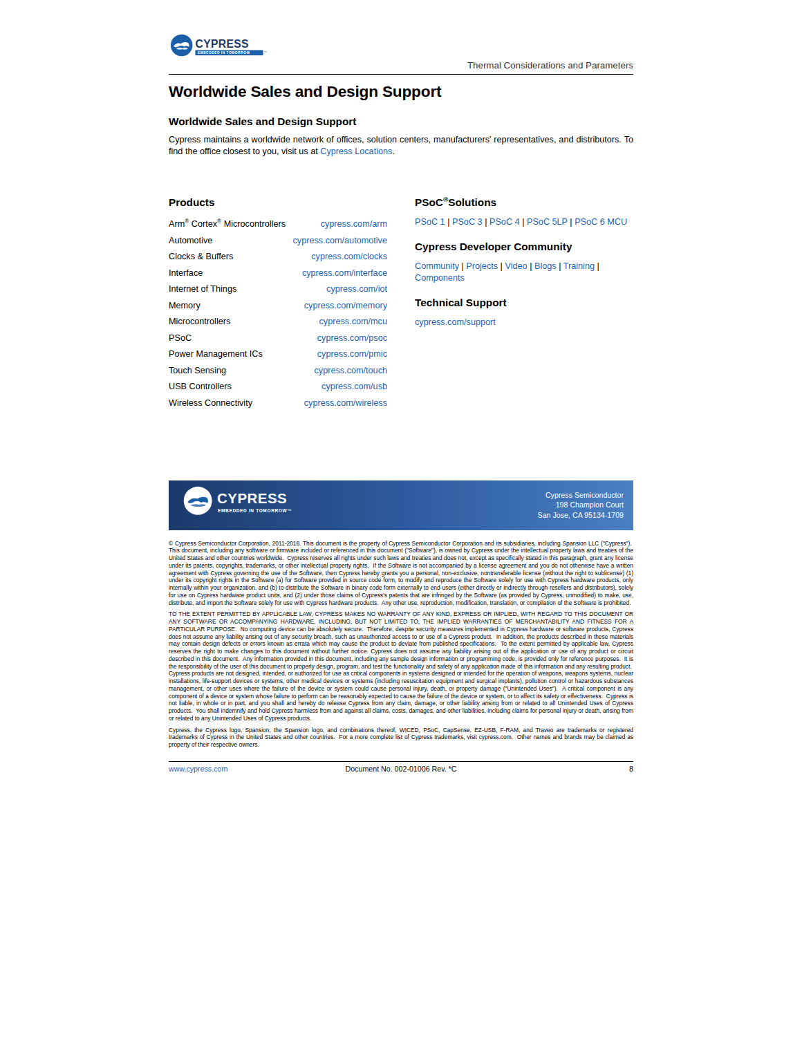CYPRESS EMBEDDED IN TOMORROW ™
Thermal Considerations and Parameters
Worldwide Sales and Design Support
Worldwide Sales and Design Support
Cypress maintains a worldwide network of offices, solution centers, manufacturers' representatives, and distributors. To find the office closest to you, visit us at Cypress Locations.
Products
| Arm ® Cortex ® Microcontrollers | cypress.com/arm |
| Automotive | cypress.com/automotive |
| Clocks & Buffers | cypress.com/clocks |
| Interface | cypress.com/interface |
| Internet of Things | cypress.com/iot |
| Memory | cypress.com/memory |
| Microcontrollers | cypress.com/mcu |
| PSoC | cypress.com/psoc |
| Power Management ICs | cypress.com/pmic |
| Touch Sensing | cypress.com/touch |
| USB Controllers | cypress.com/usb |
| Wireless Connectivity | cypress.com/wireless |
PSoC®Solutions
PSoC 1 | PSoC 3 | PSoC 4 | PSoC 5LP | PSoC 6 MCU
Cypress Developer Community
Community | Projects | Video | Blogs | Training | Components
Technical Support
cypress.com/support
CYPRESS EMBEDDED IN TOMORROW™
Cypress Semiconductor
198 Champion Court
San Jose, CA 95134-1709
© Cypress Semiconductor Corporation, 2011-2018. This document is the property of Cypress Semiconductor Corporation and its subsidiaries, including Spansion LLC ("Cypress"). This document, including any software or firmware included or referenced in this document ("Software"), is owned by Cypress under the intellectual property laws and treaties of the United States and other countries worldwide. Cypress reserves all rights under such laws and treaties and does not, except as specifically stated in this paragraph, grant any license under its patents, copyrights, trademarks, or other intellectual property rights. If the Software is not accompanied by a license agreement and you do not otherwise have a written agreement with Cypress governing the use of the Software, then Cypress hereby grants you a personal, non-exclusive, nontransferable license (without the right to sublicense) (1) under its copyright rights in the Software (a) for Software provided in source code form, to modify and reproduce the Software solely for use with Cypress hardware products, only internally within your organization, and (b) to distribute the Software in binary code form externally to end users (either directly or indirectly through resellers and distributors), solely for use on Cypress hardware product units, and (2) under those claims of Cypress's patents that are infringed by the Software (as provided by Cypress, unmodified) to make, use, distribute, and import the Software solely for use with Cypress hardware products. Any other use, reproduction, modification, translation, or compilation of the Software is prohibited.
TO THE EXTENT PERMITTED BY APPLICABLE LAW, CYPRESS MAKES NO WARRANTY OF ANY KIND, EXPRESS OR IMPLIED, WITH REGARD TO THIS DOCUMENT OR ANY SOFTWARE OR ACCOMPANYING HARDWARE, INCLUDING, BUT NOT LIMITED TO, THE IMPLIED WARRANTIES OF MERCHANTABILITY AND FITNESS FOR A PARTICULAR PURPOSE. No computing device can be absolutely secure. Therefore, despite security measures implemented in Cypress hardware or software products, Cypress does not assume any liability arising out of any security breach, such as unauthorized access to or use of a Cypress product. In addition, the products described in these materials may contain design defects or errors known as errata which may cause the product to deviate from published specifications. To the extent permitted by applicable law, Cypress reserves the right to make changes to this document without further notice. Cypress does not assume any liability arising out of the application or use of any product or circuit described in this document. Any information provided in this document, including any sample design information or programming code, is provided only for reference purposes. It is the responsibility of the user of this document to properly design, program, and test the functionality and safety of any application made of this information and any resulting product. Cypress products are not designed, intended, or authorized for use as critical components in systems designed or intended for the operation of weapons, weapons systems, nuclear installations, life-support devices or systems, other medical devices or systems (including resuscitation equipment and surgical implants), pollution control or hazardous substances management, or other uses where the failure of the device or system could cause personal injury, death, or property damage ("Unintended Uses"). A critical component is any component of a device or system whose failure to perform can be reasonably expected to cause the failure of the device or system, or to affect its safety or effectiveness. Cypress is not liable, in whole or in part, and you shall and hereby do release Cypress from any claim, damage, or other liability arising from or related to all Unintended Uses of Cypress products. You shall indemnify and hold Cypress harmless from and against all claims, costs, damages, and other liabilities, including claims for personal injury or death, arising from or related to any Unintended Uses of Cypress products.
Cypress, the Cypress logo, Spansion, the Spansion logo, and combinations thereof, WICED, PSoC, CapSense, EZ-USB, F-RAM, and Traveo are trademarks or registered trademarks of Cypress in the United States and other countries. For a more complete list of Cypress trademarks, visit cypress.com. Other names and brands may be claimed as property of their respective owners.
www.cypress.com
Document No. 002-01006 Rev. *C
8